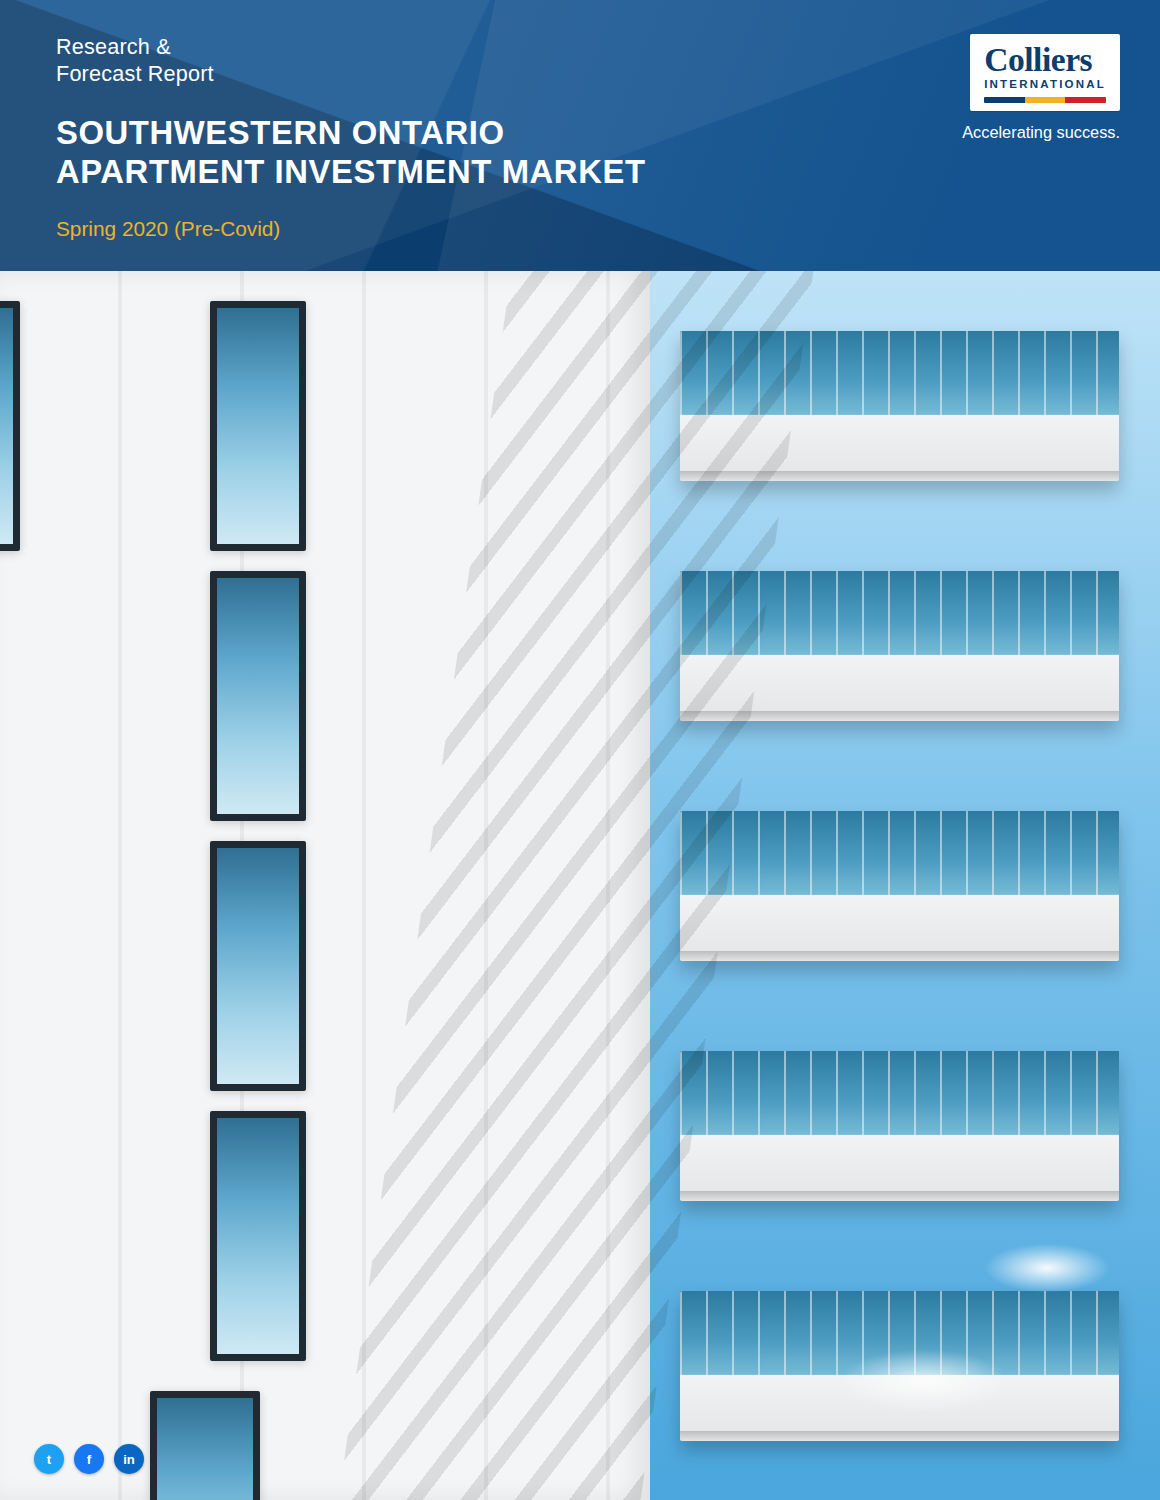Research &
Forecast Report
Southwestern Ontario
Apartment Investment Market
Spring 2020 (Pre-Covid)
Colliers INTERNATIONAL
Accelerating success.
t f in